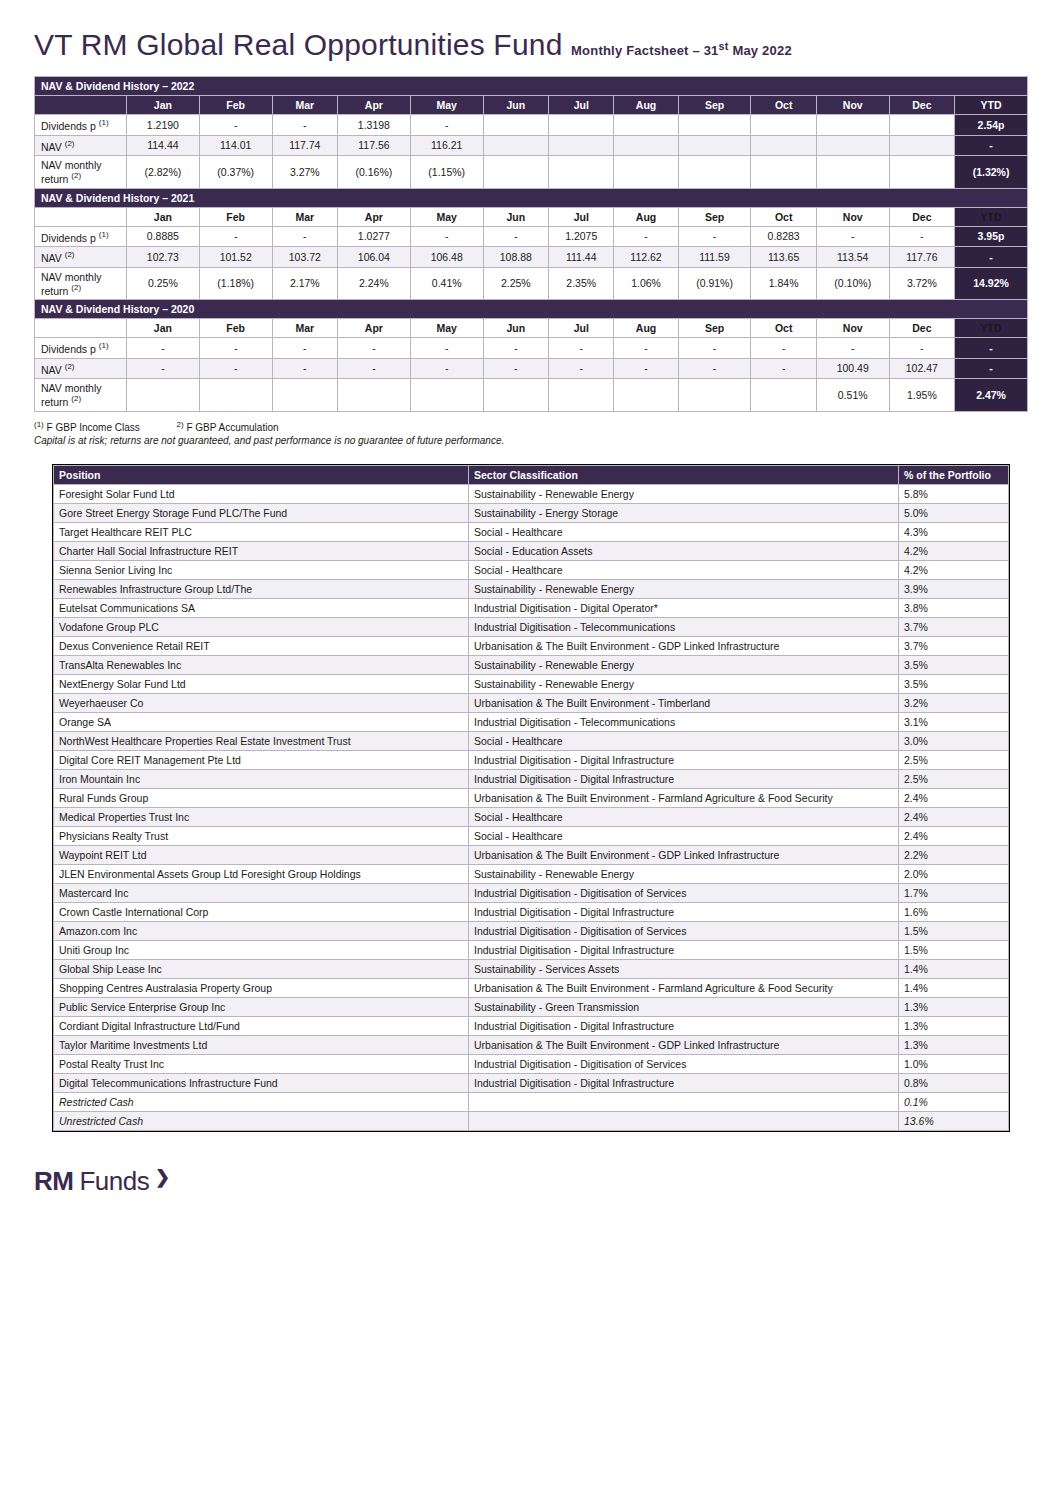VT RM Global Real Opportunities Fund Monthly Factsheet – 31st May 2022
| NAV & Dividend History – 2022 |
| --- |
| | Jan | Feb | Mar | Apr | May | Jun | Jul | Aug | Sep | Oct | Nov | Dec | YTD |
| Dividends p (1) | 1.2190 | - | - | 1.3198 | - | | | | | | | | 2.54p |
| NAV (2) | 114.44 | 114.01 | 117.74 | 117.56 | 116.21 | | | | | | | | - |
| NAV monthly return (2) | (2.82%) | (0.37%) | 3.27% | (0.16%) | (1.15%) | | | | | | | | (1.32%) |
| NAV & Dividend History – 2021 |
| | Jan | Feb | Mar | Apr | May | Jun | Jul | Aug | Sep | Oct | Nov | Dec | YTD |
| Dividends p (1) | 0.8885 | - | - | 1.0277 | - | - | 1.2075 | - | - | 0.8283 | - | - | 3.95p |
| NAV (2) | 102.73 | 101.52 | 103.72 | 106.04 | 106.48 | 108.88 | 111.44 | 112.62 | 111.59 | 113.65 | 113.54 | 117.76 | - |
| NAV monthly return (2) | 0.25% | (1.18%) | 2.17% | 2.24% | 0.41% | 2.25% | 2.35% | 1.06% | (0.91%) | 1.84% | (0.10%) | 3.72% | 14.92% |
| NAV & Dividend History – 2020 |
| | Jan | Feb | Mar | Apr | May | Jun | Jul | Aug | Sep | Oct | Nov | Dec | YTD |
| Dividends p (1) | - | - | - | - | - | - | - | - | - | - | - | - | - |
| NAV (2) | - | - | - | - | - | - | - | - | - | - | 100.49 | 102.47 | - |
| NAV monthly return (2) | | | | | | | | | | | 0.51% | 1.95% | 2.47% |
(1) F GBP Income Class 2) F GBP Accumulation
Capital is at risk; returns are not guaranteed, and past performance is no guarantee of future performance.
| Position | Sector Classification | % of the Portfolio |
| --- | --- | --- |
| Foresight Solar Fund Ltd | Sustainability - Renewable Energy | 5.8% |
| Gore Street Energy Storage Fund PLC/The Fund | Sustainability - Energy Storage | 5.0% |
| Target Healthcare REIT PLC | Social - Healthcare | 4.3% |
| Charter Hall Social Infrastructure REIT | Social - Education Assets | 4.2% |
| Sienna Senior Living Inc | Social - Healthcare | 4.2% |
| Renewables Infrastructure Group Ltd/The | Sustainability - Renewable Energy | 3.9% |
| Eutelsat Communications SA | Industrial Digitisation - Digital Operator* | 3.8% |
| Vodafone Group PLC | Industrial Digitisation - Telecommunications | 3.7% |
| Dexus Convenience Retail REIT | Urbanisation & The Built Environment - GDP Linked Infrastructure | 3.7% |
| TransAlta Renewables Inc | Sustainability - Renewable Energy | 3.5% |
| NextEnergy Solar Fund Ltd | Sustainability - Renewable Energy | 3.5% |
| Weyerhaeuser Co | Urbanisation & The Built Environment - Timberland | 3.2% |
| Orange SA | Industrial Digitisation - Telecommunications | 3.1% |
| NorthWest Healthcare Properties Real Estate Investment Trust | Social - Healthcare | 3.0% |
| Digital Core REIT Management Pte Ltd | Industrial Digitisation - Digital Infrastructure | 2.5% |
| Iron Mountain Inc | Industrial Digitisation - Digital Infrastructure | 2.5% |
| Rural Funds Group | Urbanisation & The Built Environment - Farmland Agriculture & Food Security | 2.4% |
| Medical Properties Trust Inc | Social - Healthcare | 2.4% |
| Physicians Realty Trust | Social - Healthcare | 2.4% |
| Waypoint REIT Ltd | Urbanisation & The Built Environment - GDP Linked Infrastructure | 2.2% |
| JLEN Environmental Assets Group Ltd Foresight Group Holdings | Sustainability - Renewable Energy | 2.0% |
| Mastercard Inc | Industrial Digitisation - Digitisation of Services | 1.7% |
| Crown Castle International Corp | Industrial Digitisation - Digital Infrastructure | 1.6% |
| Amazon.com Inc | Industrial Digitisation - Digitisation of Services | 1.5% |
| Uniti Group Inc | Industrial Digitisation - Digital Infrastructure | 1.5% |
| Global Ship Lease Inc | Sustainability - Services Assets | 1.4% |
| Shopping Centres Australasia Property Group | Urbanisation & The Built Environment - Farmland Agriculture & Food Security | 1.4% |
| Public Service Enterprise Group Inc | Sustainability - Green Transmission | 1.3% |
| Cordiant Digital Infrastructure Ltd/Fund | Industrial Digitisation - Digital Infrastructure | 1.3% |
| Taylor Maritime Investments Ltd | Urbanisation & The Built Environment - GDP Linked Infrastructure | 1.3% |
| Postal Realty Trust Inc | Industrial Digitisation - Digitisation of Services | 1.0% |
| Digital Telecommunications Infrastructure Fund | Industrial Digitisation - Digital Infrastructure | 0.8% |
| Restricted Cash | | 0.1% |
| Unrestricted Cash | | 13.6% |
RM Funds❯